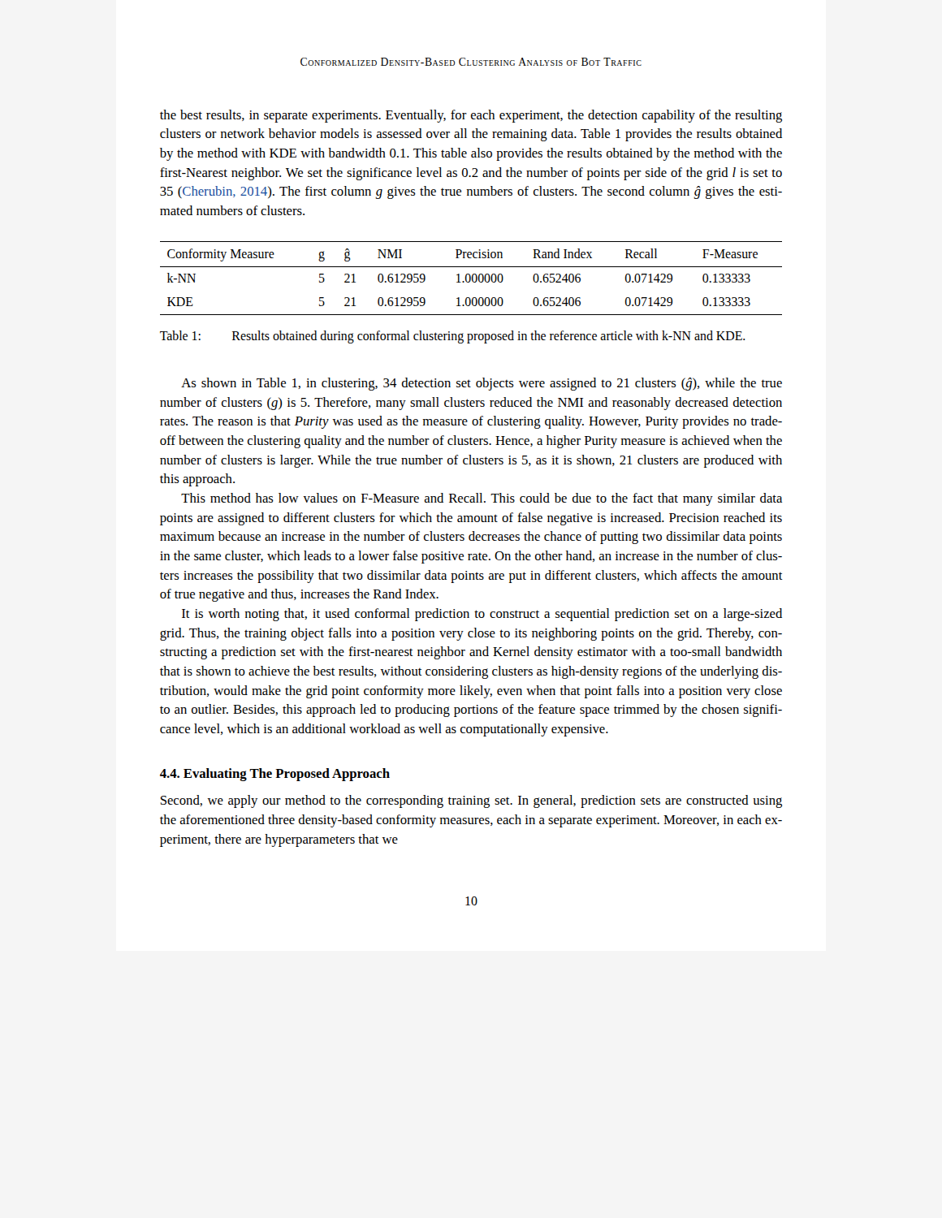Conformalized Density-Based Clustering Analysis of Bot Traffic
the best results, in separate experiments. Eventually, for each experiment, the detection capability of the resulting clusters or network behavior models is assessed over all the remaining data. Table 1 provides the results obtained by the method with KDE with bandwidth 0.1. This table also provides the results obtained by the method with the first-Nearest neighbor. We set the significance level as 0.2 and the number of points per side of the grid l is set to 35 (Cherubin, 2014). The first column g gives the true numbers of clusters. The second column ĝ gives the estimated numbers of clusters.
| Conformity Measure | g | ĝ | NMI | Precision | Rand Index | Recall | F-Measure |
| --- | --- | --- | --- | --- | --- | --- | --- |
| k-NN | 5 | 21 | 0.612959 | 1.000000 | 0.652406 | 0.071429 | 0.133333 |
| KDE | 5 | 21 | 0.612959 | 1.000000 | 0.652406 | 0.071429 | 0.133333 |
Table 1: Results obtained during conformal clustering proposed in the reference article with k-NN and KDE.
As shown in Table 1, in clustering, 34 detection set objects were assigned to 21 clusters (ĝ), while the true number of clusters (g) is 5. Therefore, many small clusters reduced the NMI and reasonably decreased detection rates. The reason is that Purity was used as the measure of clustering quality. However, Purity provides no trade-off between the clustering quality and the number of clusters. Hence, a higher Purity measure is achieved when the number of clusters is larger. While the true number of clusters is 5, as it is shown, 21 clusters are produced with this approach.
This method has low values on F-Measure and Recall. This could be due to the fact that many similar data points are assigned to different clusters for which the amount of false negative is increased. Precision reached its maximum because an increase in the number of clusters decreases the chance of putting two dissimilar data points in the same cluster, which leads to a lower false positive rate. On the other hand, an increase in the number of clusters increases the possibility that two dissimilar data points are put in different clusters, which affects the amount of true negative and thus, increases the Rand Index.
It is worth noting that, it used conformal prediction to construct a sequential prediction set on a large-sized grid. Thus, the training object falls into a position very close to its neighboring points on the grid. Thereby, constructing a prediction set with the first-nearest neighbor and Kernel density estimator with a too-small bandwidth that is shown to achieve the best results, without considering clusters as high-density regions of the underlying distribution, would make the grid point conformity more likely, even when that point falls into a position very close to an outlier. Besides, this approach led to producing portions of the feature space trimmed by the chosen significance level, which is an additional workload as well as computationally expensive.
4.4. Evaluating The Proposed Approach
Second, we apply our method to the corresponding training set. In general, prediction sets are constructed using the aforementioned three density-based conformity measures, each in a separate experiment. Moreover, in each experiment, there are hyperparameters that we
10